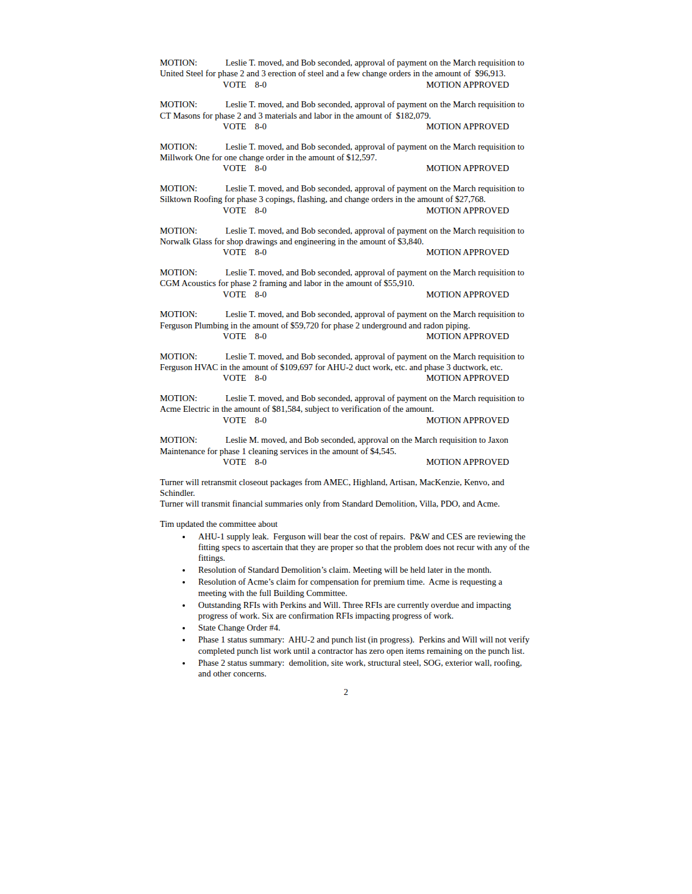MOTION: Leslie T. moved, and Bob seconded, approval of payment on the March requisition to United Steel for phase 2 and 3 erection of steel and a few change orders in the amount of $96,913.
VOTE 8-0 MOTION APPROVED
MOTION: Leslie T. moved, and Bob seconded, approval of payment on the March requisition to CT Masons for phase 2 and 3 materials and labor in the amount of $182,079.
VOTE 8-0 MOTION APPROVED
MOTION: Leslie T. moved, and Bob seconded, approval of payment on the March requisition to Millwork One for one change order in the amount of $12,597.
VOTE 8-0 MOTION APPROVED
MOTION: Leslie T. moved, and Bob seconded, approval of payment on the March requisition to Silktown Roofing for phase 3 copings, flashing, and change orders in the amount of $27,768.
VOTE 8-0 MOTION APPROVED
MOTION: Leslie T. moved, and Bob seconded, approval of payment on the March requisition to Norwalk Glass for shop drawings and engineering in the amount of $3,840.
VOTE 8-0 MOTION APPROVED
MOTION: Leslie T. moved, and Bob seconded, approval of payment on the March requisition to CGM Acoustics for phase 2 framing and labor in the amount of $55,910.
VOTE 8-0 MOTION APPROVED
MOTION: Leslie T. moved, and Bob seconded, approval of payment on the March requisition to Ferguson Plumbing in the amount of $59,720 for phase 2 underground and radon piping.
VOTE 8-0 MOTION APPROVED
MOTION: Leslie T. moved, and Bob seconded, approval of payment on the March requisition to Ferguson HVAC in the amount of $109,697 for AHU-2 duct work, etc. and phase 3 ductwork, etc.
VOTE 8-0 MOTION APPROVED
MOTION: Leslie T. moved, and Bob seconded, approval of payment on the March requisition to Acme Electric in the amount of $81,584, subject to verification of the amount.
VOTE 8-0 MOTION APPROVED
MOTION: Leslie M. moved, and Bob seconded, approval on the March requisition to Jaxon Maintenance for phase 1 cleaning services in the amount of $4,545.
VOTE 8-0 MOTION APPROVED
Turner will retransmit closeout packages from AMEC, Highland, Artisan, MacKenzie, Kenvo, and Schindler.
Turner will transmit financial summaries only from Standard Demolition, Villa, PDO, and Acme.
Tim updated the committee about
AHU-1 supply leak. Ferguson will bear the cost of repairs. P&W and CES are reviewing the fitting specs to ascertain that they are proper so that the problem does not recur with any of the fittings.
Resolution of Standard Demolition’s claim. Meeting will be held later in the month.
Resolution of Acme’s claim for compensation for premium time. Acme is requesting a meeting with the full Building Committee.
Outstanding RFIs with Perkins and Will. Three RFIs are currently overdue and impacting progress of work. Six are confirmation RFIs impacting progress of work.
State Change Order #4.
Phase 1 status summary: AHU-2 and punch list (in progress). Perkins and Will will not verify completed punch list work until a contractor has zero open items remaining on the punch list.
Phase 2 status summary: demolition, site work, structural steel, SOG, exterior wall, roofing, and other concerns.
2